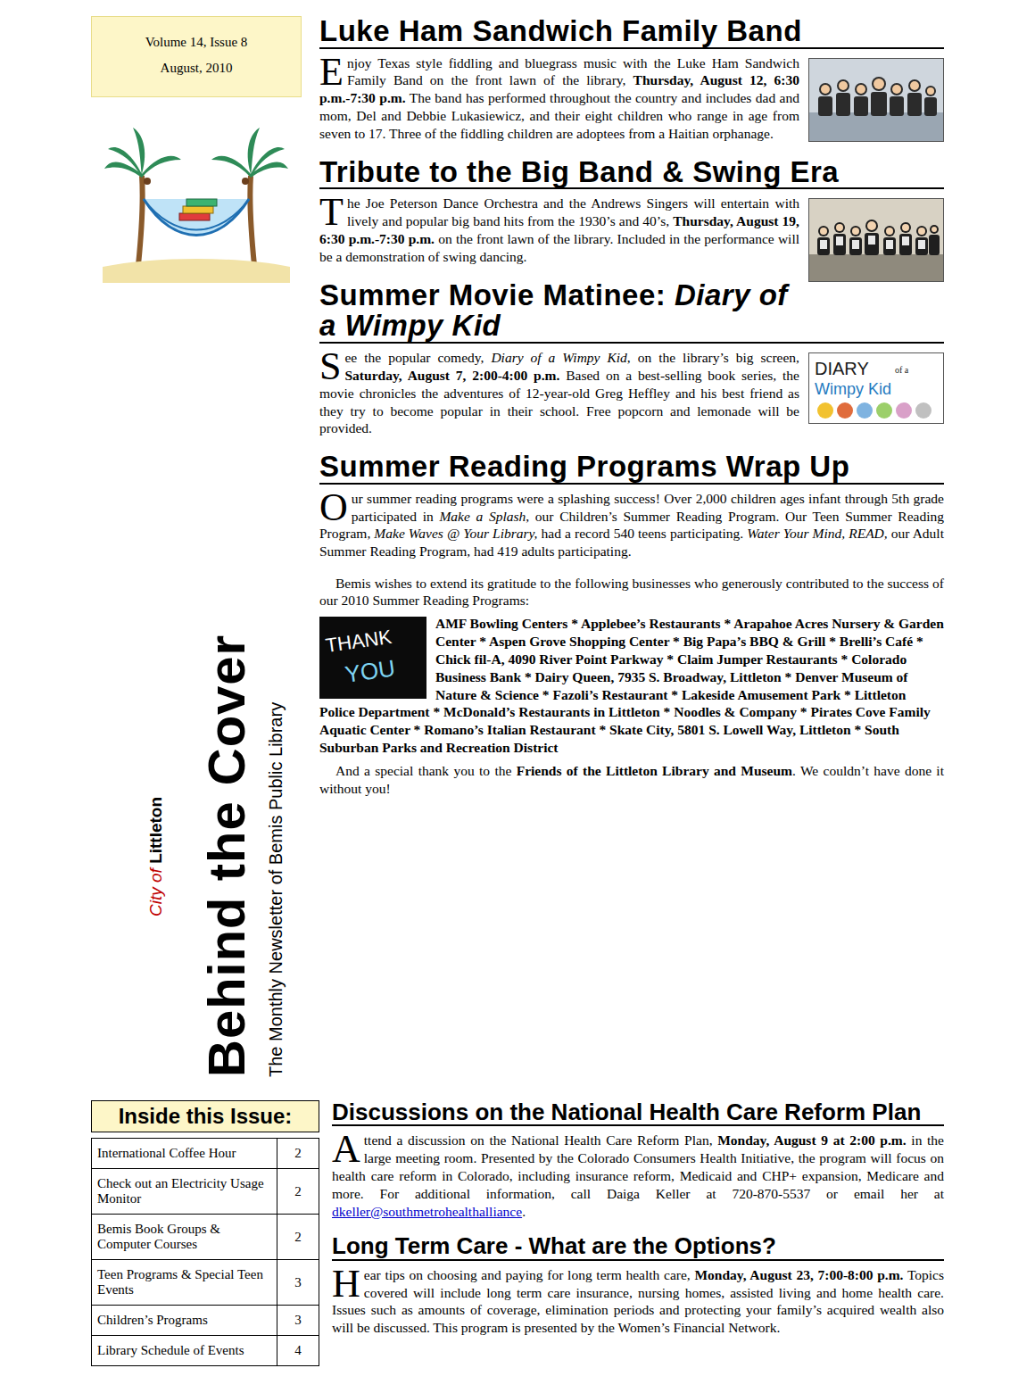Volume 14, Issue 8
August, 2010
Hammock between palm trees
Behind the Cover
The Monthly Newsletter of Bemis Public Library
City of Littleton
Luke Ham Sandwich Family Band
Family band group photo
Enjoy Texas style fiddling and bluegrass music with the Luke Ham Sandwich Family Band on the front lawn of the library, Thursday, August 12, 6:30 p.m.-7:30 p.m. The band has performed throughout the country and includes dad and mom, Del and Debbie Lukasiewicz, and their eight children who range in age from seven to 17. Three of the fiddling children are adoptees from a Haitian orphanage.
Tribute to the Big Band & Swing Era
Dance orchestra group photo
The Joe Peterson Dance Orchestra and the Andrews Singers will entertain with lively and popular big band hits from the 1930’s and 40’s, Thursday, August 19, 6:30 p.m.-7:30 p.m. on the front lawn of the library. Included in the performance will be a demonstration of swing dancing.
Summer Movie Matinee: Diary of a Wimpy Kid
Diary of a Wimpy Kid logo DIARY of a Wimpy Kid
See the popular comedy, Diary of a Wimpy Kid, on the library’s big screen, Saturday, August 7, 2:00-4:00 p.m. Based on a best-selling book series, the movie chronicles the adventures of 12-year-old Greg Heffley and his best friend as they try to become popular in their school. Free popcorn and lemonade will be provided.
Summer Reading Programs Wrap Up
Our summer reading programs were a splashing success! Over 2,000 children ages infant through 5th grade participated in Make a Splash, our Children’s Summer Reading Program. Our Teen Summer Reading Program, Make Waves @ Your Library, had a record 540 teens participating. Water Your Mind, READ, our Adult Summer Reading Program, had 419 adults participating.
Bemis wishes to extend its gratitude to the following businesses who generously contributed to the success of our 2010 Summer Reading Programs:
Thank You THANK YOU
AMF Bowling Centers * Applebee’s Restaurants * Arapahoe Acres Nursery & Garden Center * Aspen Grove Shopping Center * Big Papa’s BBQ & Grill * Brelli’s Café * Chick fil-A, 4090 River Point Parkway * Claim Jumper Restaurants * Colorado Business Bank * Dairy Queen, 7935 S. Broadway, Littleton * Denver Museum of Nature & Science * Fazoli’s Restaurant * Lakeside Amusement Park * Littleton Police Department * McDonald’s Restaurants in Littleton * Noodles & Company * Pirates Cove Family Aquatic Center * Romano’s Italian Restaurant * Skate City, 5801 S. Lowell Way, Littleton * South Suburban Parks and Recreation District
And a special thank you to the Friends of the Littleton Library and Museum. We couldn’t have done it without you!
Inside this Issue:
| International Coffee Hour | 2 |
| Check out an Electricity Usage Monitor | 2 |
| Bemis Book Groups & Computer Courses | 2 |
| Teen Programs & Special Teen Events | 3 |
| Children’s Programs | 3 |
| Library Schedule of Events | 4 |
Discussions on the National Health Care Reform Plan
Attend a discussion on the National Health Care Reform Plan, Monday, August 9 at 2:00 p.m. in the large meeting room. Presented by the Colorado Consumers Health Initiative, the program will focus on health care reform in Colorado, including insurance reform, Medicaid and CHP+ expansion, Medicare and more. For additional information, call Daiga Keller at 720-870-5537 or email her at dkeller@southmetrohealthalliance.
Long Term Care - What are the Options?
Hear tips on choosing and paying for long term health care, Monday, August 23, 7:00-8:00 p.m. Topics covered will include long term care insurance, nursing homes, assisted living and home health care. Issues such as amounts of coverage, elimination periods and protecting your family’s acquired wealth also will be discussed. This program is presented by the Women’s Financial Network.